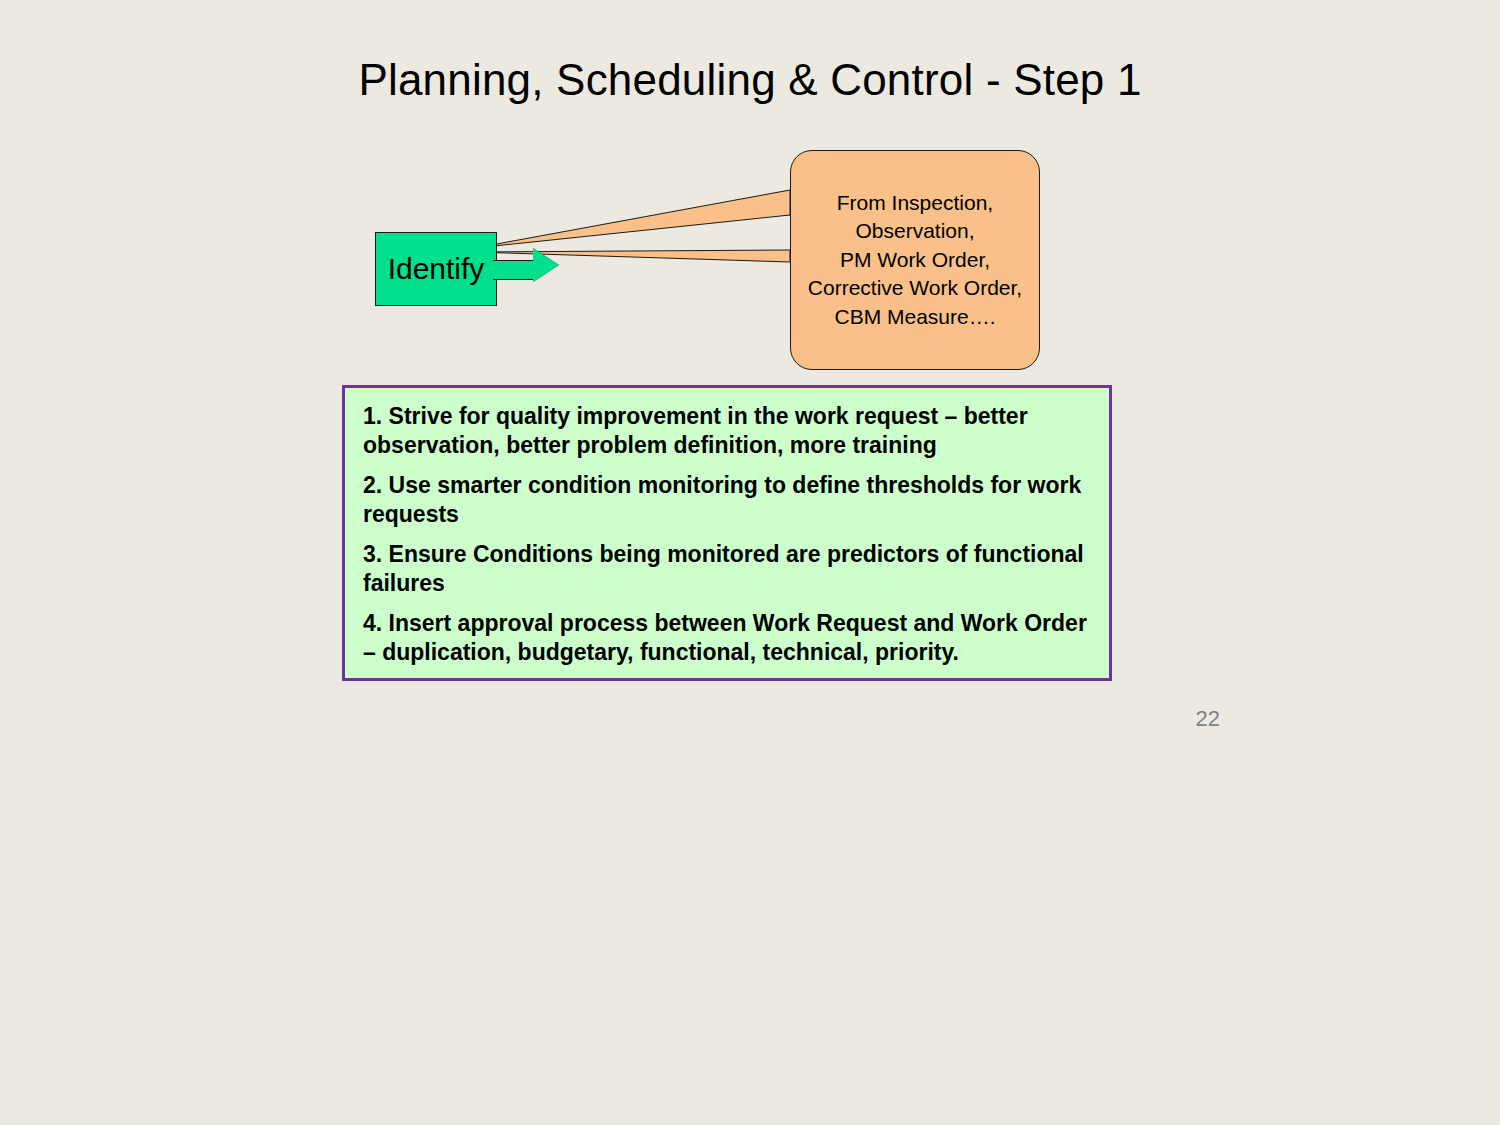Planning, Scheduling & Control - Step 1
Identify
From Inspection,
Observation,
PM Work Order,
Corrective Work Order,
CBM Measure….
1. Strive for quality improvement in the work request – better observation, better problem definition, more training
2. Use smarter condition monitoring to define thresholds for work requests
3. Ensure Conditions being monitored are predictors of functional failures
4. Insert approval process between Work Request and Work Order – duplication, budgetary, functional, technical, priority.
22